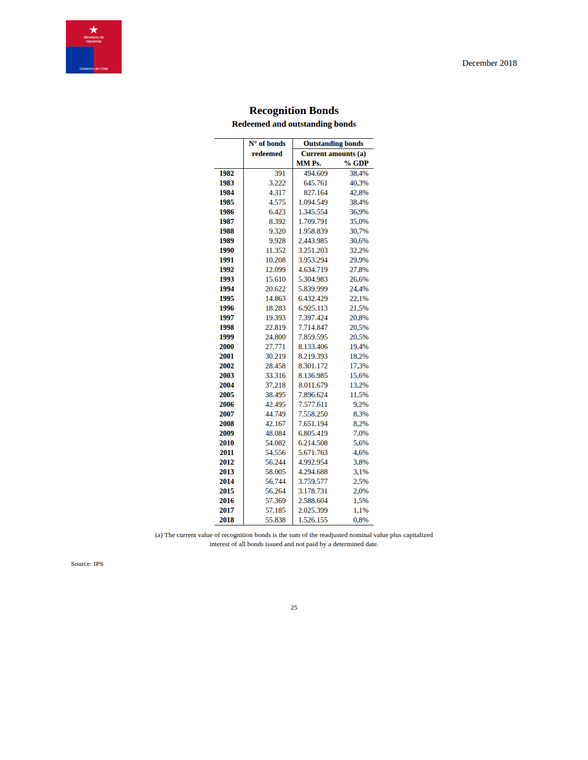★
Ministerio de
Hacienda
Gobierno de Chile
December 2018
Recognition Bonds
Redeemed and outstanding bonds
| | N° of bonds | Outstanding bonds |
| --- | --- | --- |
| | redeemed | Current amounts (a) |
| | | MM Ps. | % GDP |
| 1982 | 391 | 494.609 | 38,4% |
| 1983 | 3.222 | 645.761 | 40,3% |
| 1984 | 4.317 | 827.164 | 42,8% |
| 1985 | 4.575 | 1.094.549 | 38,4% |
| 1986 | 6.423 | 1.345.554 | 36,9% |
| 1987 | 8.392 | 1.709.791 | 35,0% |
| 1988 | 9.320 | 1.958.839 | 30,7% |
| 1989 | 9.928 | 2.443.985 | 30,6% |
| 1990 | 11.352 | 3.251.203 | 32,2% |
| 1991 | 10.208 | 3.953.294 | 29,9% |
| 1992 | 12.099 | 4.634.719 | 27,8% |
| 1993 | 15.610 | 5.304.983 | 26,6% |
| 1994 | 20.622 | 5.839.999 | 24,4% |
| 1995 | 14.863 | 6.432.429 | 22,1% |
| 1996 | 18.283 | 6.925.113 | 21,5% |
| 1997 | 19.393 | 7.397.424 | 20,8% |
| 1998 | 22.819 | 7.714.847 | 20,5% |
| 1999 | 24.800 | 7.859.595 | 20,5% |
| 2000 | 27.771 | 8.133.406 | 19,4% |
| 2001 | 30.219 | 8.219.393 | 18,2% |
| 2002 | 28.458 | 8.301.172 | 17,3% |
| 2003 | 33.316 | 8.136.985 | 15,6% |
| 2004 | 37.218 | 8.011.679 | 13,2% |
| 2005 | 38.495 | 7.896.624 | 11,5% |
| 2006 | 42.495 | 7.577.611 | 9,2% |
| 2007 | 44.749 | 7.558.250 | 8,3% |
| 2008 | 42.167 | 7.651.194 | 8,2% |
| 2009 | 48.084 | 6.805.419 | 7,0% |
| 2010 | 54.082 | 6.214.508 | 5,6% |
| 2011 | 54.556 | 5.671.763 | 4,6% |
| 2012 | 56.244 | 4.992.954 | 3,8% |
| 2013 | 58.005 | 4.294.688 | 3,1% |
| 2014 | 56.744 | 3.759.577 | 2,5% |
| 2015 | 56.264 | 3.178.731 | 2,0% |
| 2016 | 57.369 | 2.588.604 | 1,5% |
| 2017 | 57.185 | 2.025.399 | 1,1% |
| 2018 | 55.838 | 1.526.155 | 0,8% |
(a) The current value of recognition bonds is the sum of the readjusted nominal value plus capitalized interest of all bonds issued and not paid by a determined date.
Source: IPS
25